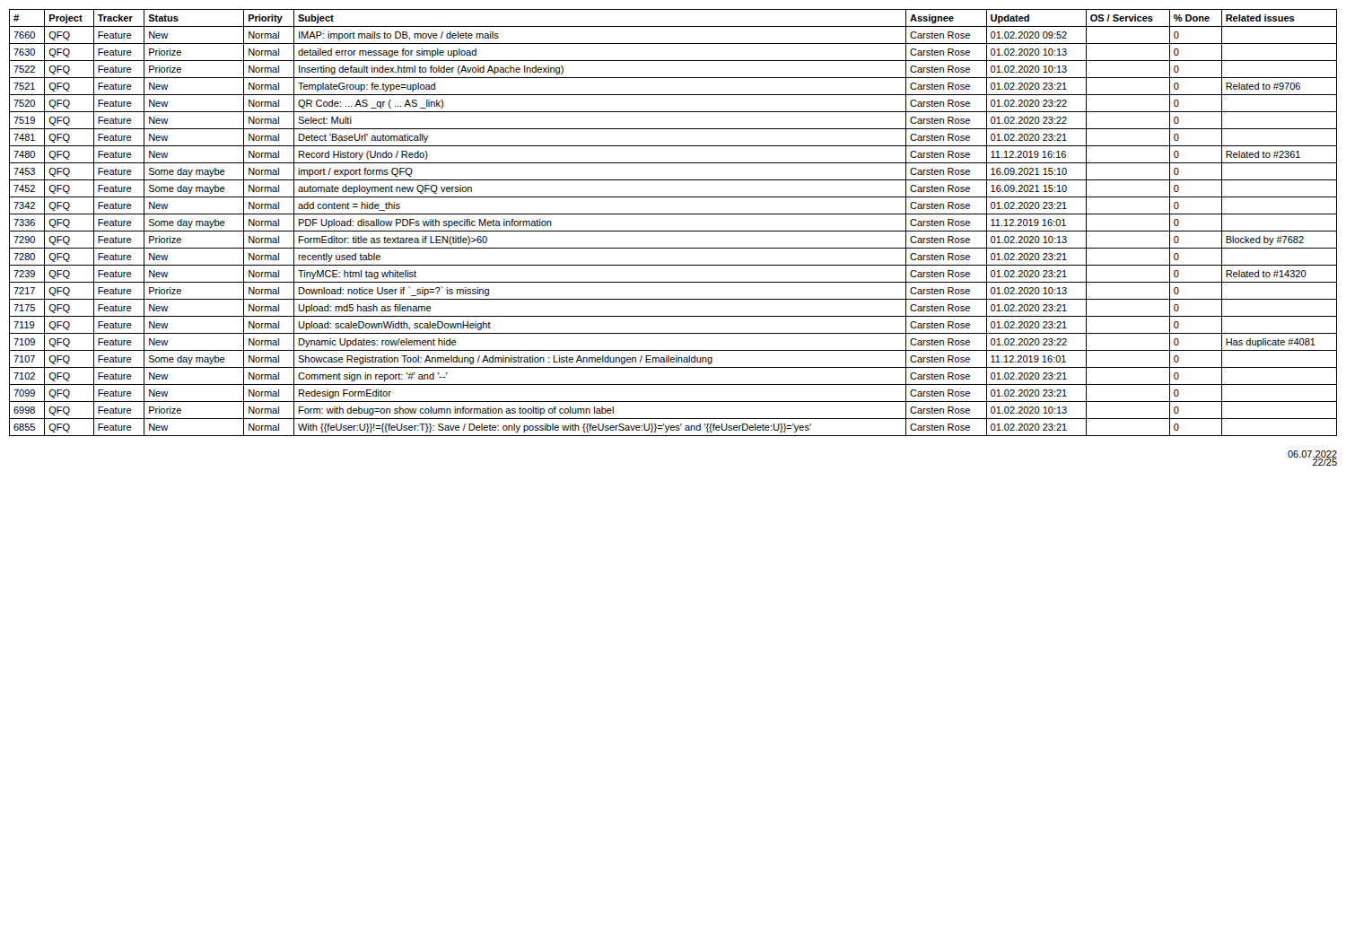| # | Project | Tracker | Status | Priority | Subject | Assignee | Updated | OS / Services | % Done | Related issues |
| --- | --- | --- | --- | --- | --- | --- | --- | --- | --- | --- |
| 7660 | QFQ | Feature | New | Normal | IMAP: import mails to DB, move / delete mails | Carsten Rose | 01.02.2020 09:52 | | 0 | |
| 7630 | QFQ | Feature | Priorize | Normal | detailed error message for simple upload | Carsten Rose | 01.02.2020 10:13 | | 0 | |
| 7522 | QFQ | Feature | Priorize | Normal | Inserting default index.html to folder (Avoid Apache Indexing) | Carsten Rose | 01.02.2020 10:13 | | 0 | |
| 7521 | QFQ | Feature | New | Normal | TemplateGroup: fe.type=upload | Carsten Rose | 01.02.2020 23:21 | | 0 | Related to #9706 |
| 7520 | QFQ | Feature | New | Normal | QR Code: ... AS _qr ( ... AS _link) | Carsten Rose | 01.02.2020 23:22 | | 0 | |
| 7519 | QFQ | Feature | New | Normal | Select: Multi | Carsten Rose | 01.02.2020 23:22 | | 0 | |
| 7481 | QFQ | Feature | New | Normal | Detect 'BaseUrl' automatically | Carsten Rose | 01.02.2020 23:21 | | 0 | |
| 7480 | QFQ | Feature | New | Normal | Record History (Undo / Redo) | Carsten Rose | 11.12.2019 16:16 | | 0 | Related to #2361 |
| 7453 | QFQ | Feature | Some day maybe | Normal | import / export forms QFQ | Carsten Rose | 16.09.2021 15:10 | | 0 | |
| 7452 | QFQ | Feature | Some day maybe | Normal | automate deployment new QFQ version | Carsten Rose | 16.09.2021 15:10 | | 0 | |
| 7342 | QFQ | Feature | New | Normal | add content = hide_this | Carsten Rose | 01.02.2020 23:21 | | 0 | |
| 7336 | QFQ | Feature | Some day maybe | Normal | PDF Upload: disallow PDFs with specific Meta information | Carsten Rose | 11.12.2019 16:01 | | 0 | |
| 7290 | QFQ | Feature | Priorize | Normal | FormEditor: title as textarea if LEN(title)>60 | Carsten Rose | 01.02.2020 10:13 | | 0 | Blocked by #7682 |
| 7280 | QFQ | Feature | New | Normal | recently used table | Carsten Rose | 01.02.2020 23:21 | | 0 | |
| 7239 | QFQ | Feature | New | Normal | TinyMCE: html tag whitelist | Carsten Rose | 01.02.2020 23:21 | | 0 | Related to #14320 |
| 7217 | QFQ | Feature | Priorize | Normal | Download: notice User if `_sip=?` is missing | Carsten Rose | 01.02.2020 10:13 | | 0 | |
| 7175 | QFQ | Feature | New | Normal | Upload: md5 hash as filename | Carsten Rose | 01.02.2020 23:21 | | 0 | |
| 7119 | QFQ | Feature | New | Normal | Upload: scaleDownWidth, scaleDownHeight | Carsten Rose | 01.02.2020 23:21 | | 0 | |
| 7109 | QFQ | Feature | New | Normal | Dynamic Updates: row/element hide | Carsten Rose | 01.02.2020 23:22 | | 0 | Has duplicate #4081 |
| 7107 | QFQ | Feature | Some day maybe | Normal | Showcase Registration Tool: Anmeldung / Administration : Liste Anmeldungen / Emaileinaldung | Carsten Rose | 11.12.2019 16:01 | | 0 | |
| 7102 | QFQ | Feature | New | Normal | Comment sign in report: '#' and '--' | Carsten Rose | 01.02.2020 23:21 | | 0 | |
| 7099 | QFQ | Feature | New | Normal | Redesign FormEditor | Carsten Rose | 01.02.2020 23:21 | | 0 | |
| 6998 | QFQ | Feature | Priorize | Normal | Form: with debug=on show column information as tooltip of column label | Carsten Rose | 01.02.2020 10:13 | | 0 | |
| 6855 | QFQ | Feature | New | Normal | With {{feUser:U}}!={{feUser:T}}: Save / Delete: only possible with {{feUserSave:U}}='yes' and '{{feUserDelete:U}}='yes' | Carsten Rose | 01.02.2020 23:21 | | 0 | |
06.07.2022
22/25